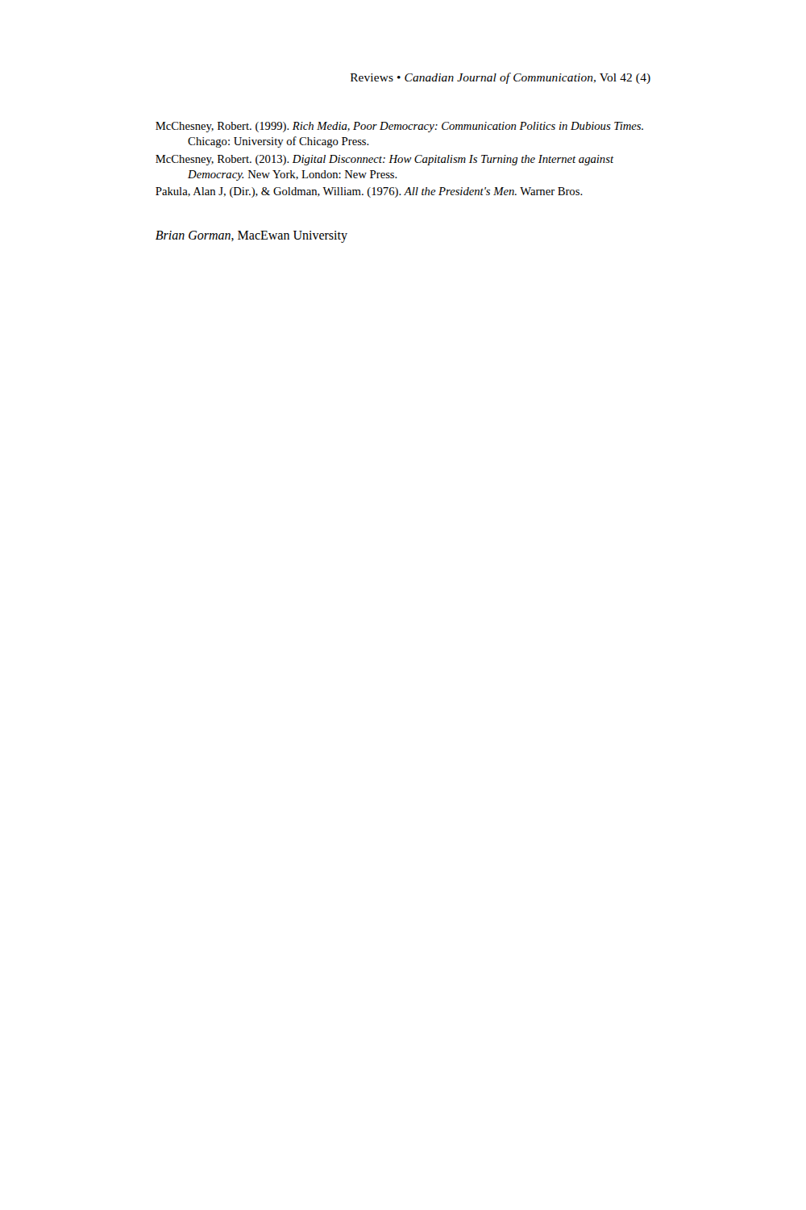Reviews • Canadian Journal of Communication, Vol 42 (4)
McChesney, Robert. (1999). Rich Media, Poor Democracy: Communication Politics in Dubious Times. Chicago: University of Chicago Press.
McChesney, Robert. (2013). Digital Disconnect: How Capitalism Is Turning the Internet against Democracy. New York, London: New Press.
Pakula, Alan J, (Dir.), & Goldman, William. (1976). All the President's Men. Warner Bros.
Brian Gorman, MacEwan University